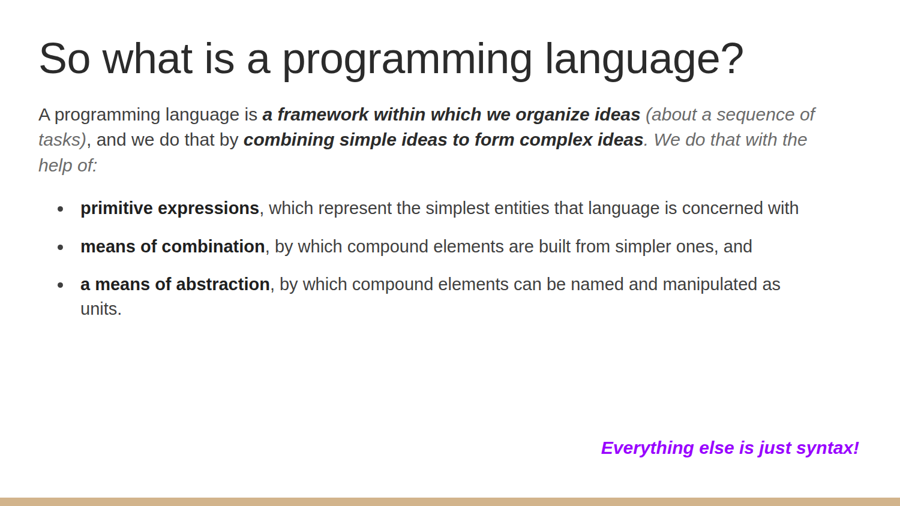So what is a programming language?
A programming language is a framework within which we organize ideas (about a sequence of tasks), and we do that by combining simple ideas to form complex ideas. We do that with the help of:
primitive expressions, which represent the simplest entities that language is concerned with
means of combination, by which compound elements are built from simpler ones, and
a means of abstraction, by which compound elements can be named and manipulated as units.
Everything else is just syntax!